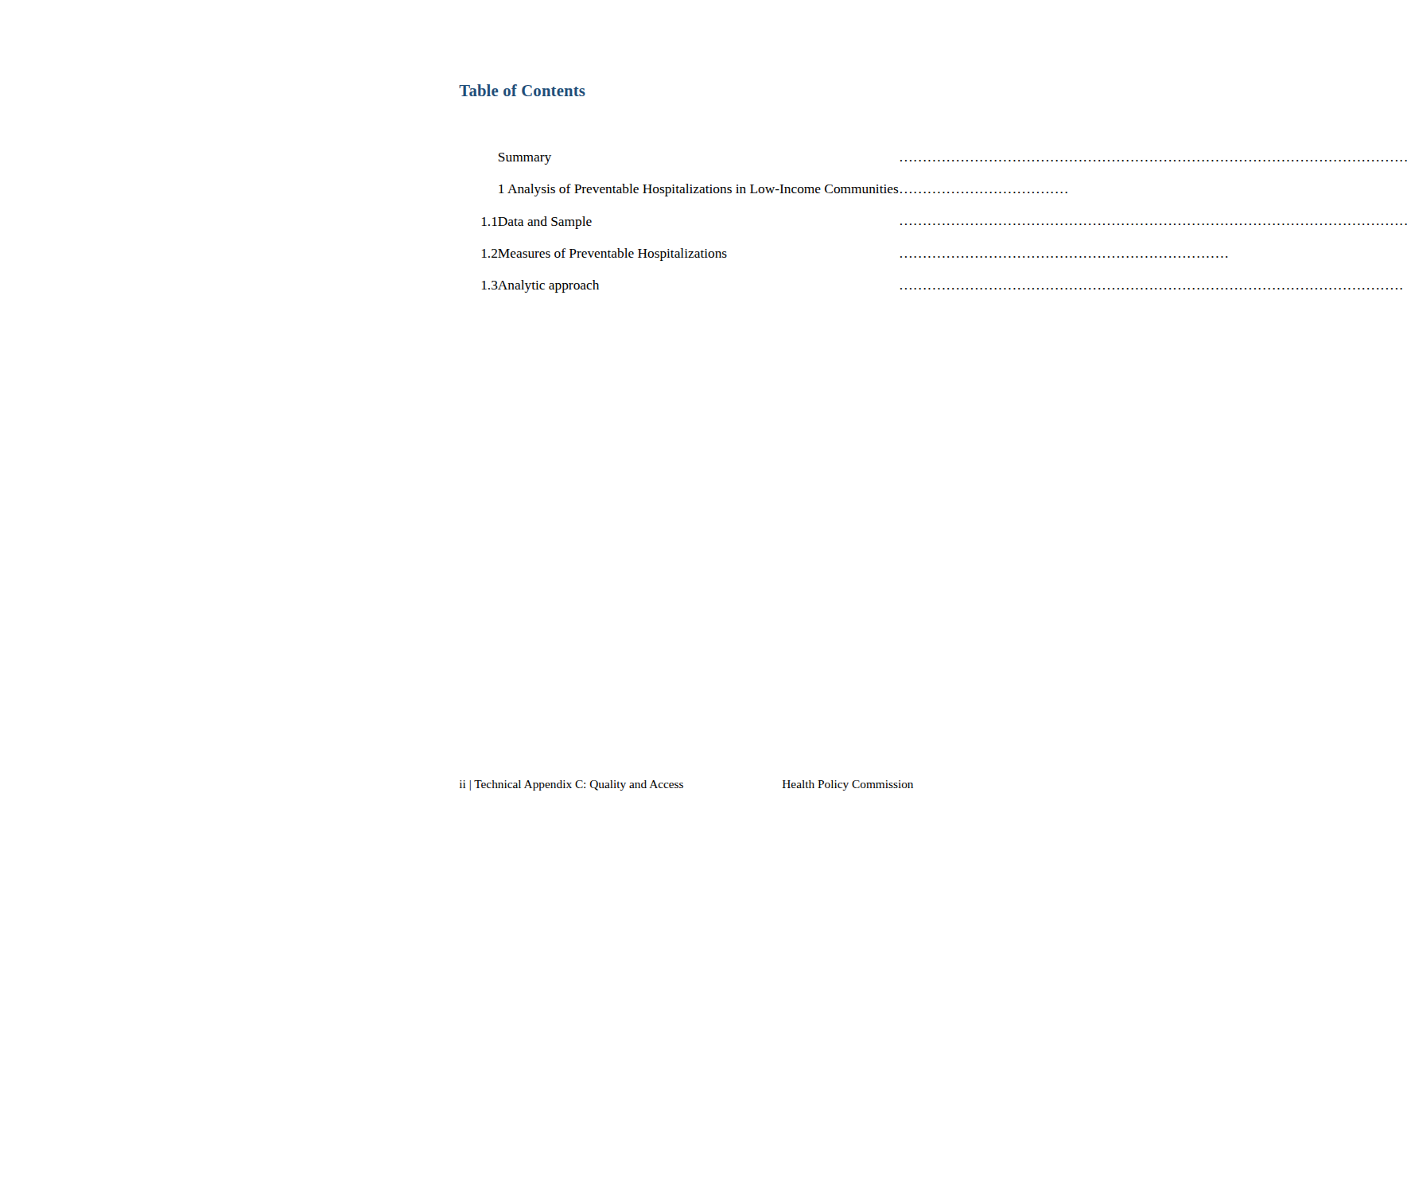Table of Contents
| | Summary | ........................................................................................................................... | 1 |
| | 1 Analysis of Preventable Hospitalizations in Low-Income Communities | .................................... | 1 |
| 1.1 | Data and Sample | ............................................................................................................. | 1 |
| 1.2 | Measures of Preventable Hospitalizations | ...................................................................... | 1 |
| 1.3 | Analytic approach | ........................................................................................................... | 2 |
ii | Technical Appendix C: Quality and Access
Health Policy Commission